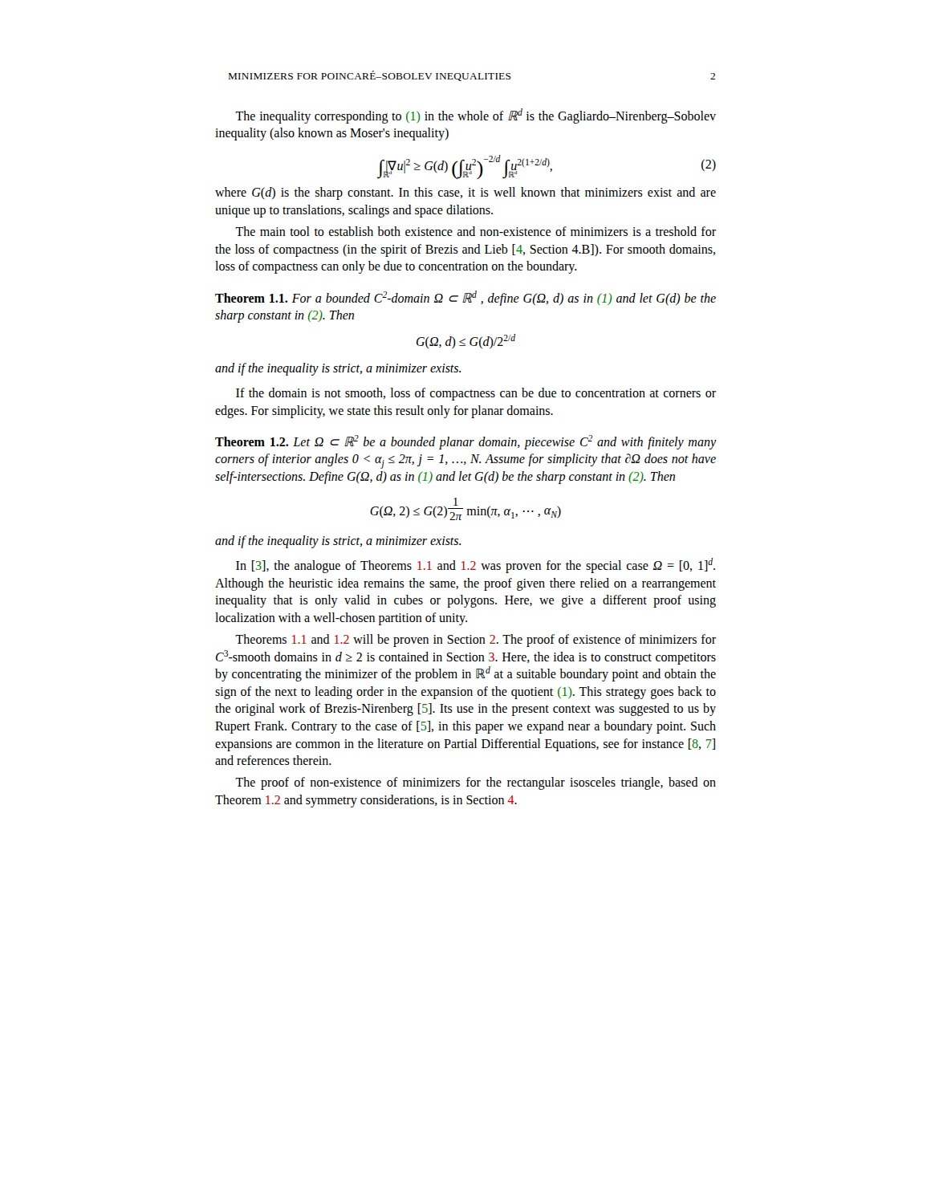MINIMIZERS FOR POINCARÉ–SOBOLEV INEQUALITIES 2
The inequality corresponding to (1) in the whole of ℝd is the Gagliardo–Nirenberg–Sobolev inequality (also known as Moser's inequality)
∫ℝd|∇u|2 ≥ G(d) (∫ℝd u2)−2/d ∫ℝd u2(1+2/d),
(2)
where G(d) is the sharp constant. In this case, it is well known that minimizers exist and are unique up to translations, scalings and space dilations.
The main tool to establish both existence and non-existence of minimizers is a treshold for the loss of compactness (in the spirit of Brezis and Lieb [4, Section 4.B]). For smooth domains, loss of compactness can only be due to concentration on the boundary.
Theorem 1.1. For a bounded C2-domain Ω ⊂ ℝd , define G(Ω, d) as in (1) and let G(d) be the sharp constant in (2). Then
G(Ω, d) ≤ G(d)/22/d
and if the inequality is strict, a minimizer exists.
If the domain is not smooth, loss of compactness can be due to concentration at corners or edges. For simplicity, we state this result only for planar domains.
Theorem 1.2. Let Ω ⊂ ℝ2 be a bounded planar domain, piecewise C2 and with finitely many corners of interior angles 0 < αj ≤ 2π, j = 1, …, N. Assume for simplicity that ∂Ω does not have self-intersections. Define G(Ω, d) as in (1) and let G(d) be the sharp constant in (2). Then
G(Ω, 2) ≤ G(2)12π min(π, α1, ⋯ , αN)
and if the inequality is strict, a minimizer exists.
In [3], the analogue of Theorems 1.1 and 1.2 was proven for the special case Ω = [0, 1]d. Although the heuristic idea remains the same, the proof given there relied on a rearrangement inequality that is only valid in cubes or polygons. Here, we give a different proof using localization with a well-chosen partition of unity.
Theorems 1.1 and 1.2 will be proven in Section 2. The proof of existence of minimizers for C3-smooth domains in d ≥ 2 is contained in Section 3. Here, the idea is to construct competitors by concentrating the minimizer of the problem in ℝd at a suitable boundary point and obtain the sign of the next to leading order in the expansion of the quotient (1). This strategy goes back to the original work of Brezis-Nirenberg [5]. Its use in the present context was suggested to us by Rupert Frank. Contrary to the case of [5], in this paper we expand near a boundary point. Such expansions are common in the literature on Partial Differential Equations, see for instance [8, 7] and references therein.
The proof of non-existence of minimizers for the rectangular isosceles triangle, based on Theorem 1.2 and symmetry considerations, is in Section 4.